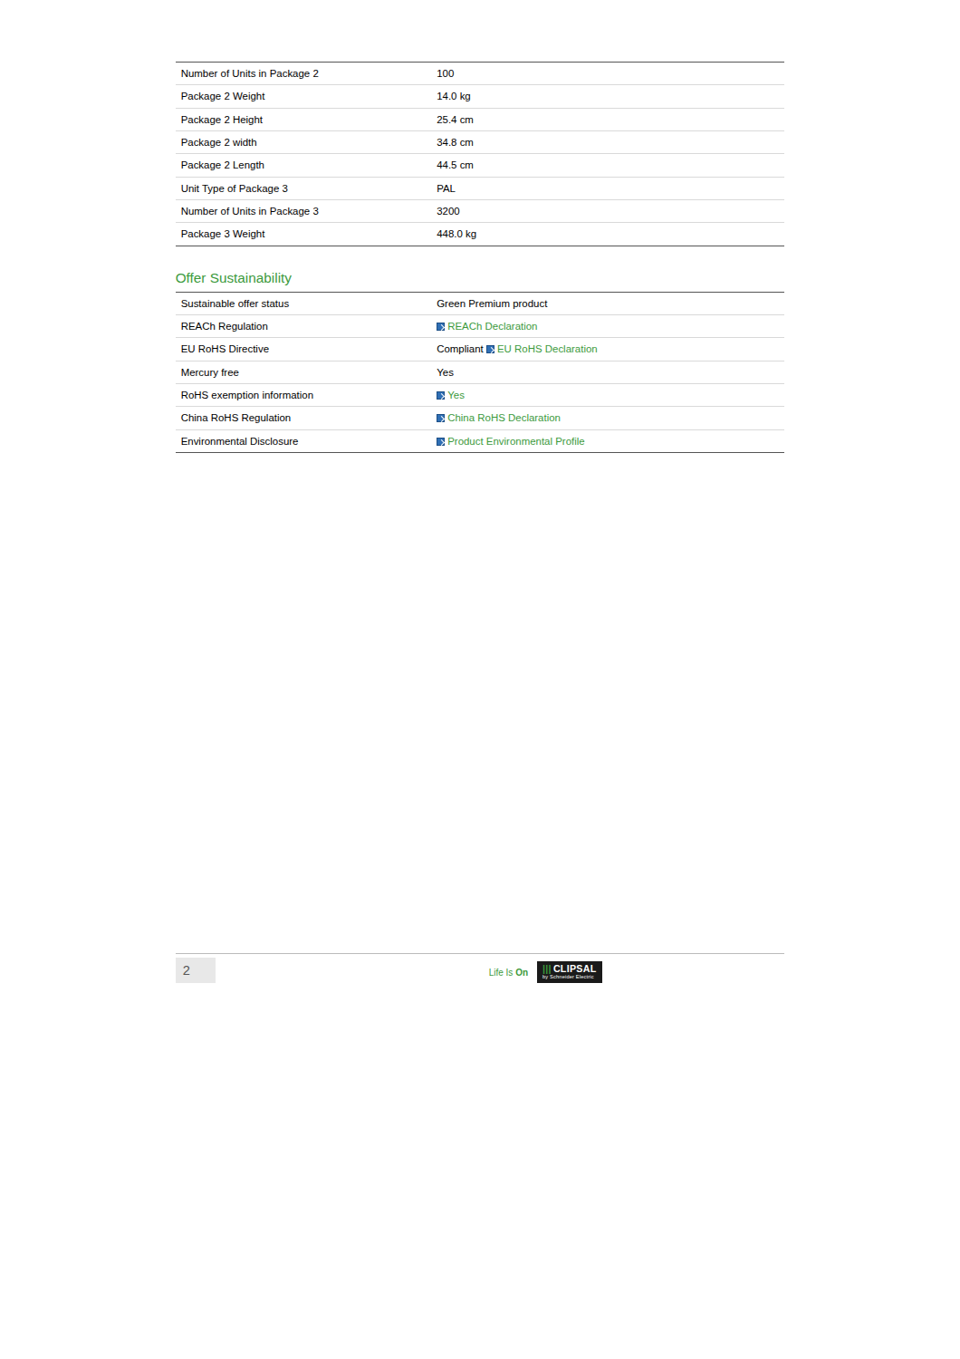| Number of Units in Package 2 | 100 |
| Package 2 Weight | 14.0 kg |
| Package 2 Height | 25.4 cm |
| Package 2 width | 34.8 cm |
| Package 2 Length | 44.5 cm |
| Unit Type of Package 3 | PAL |
| Number of Units in Package 3 | 3200 |
| Package 3 Weight | 448.0 kg |
Offer Sustainability
| Sustainable offer status | Green Premium product |
| REACh Regulation | REACh Declaration |
| EU RoHS Directive | Compliant EU RoHS Declaration |
| Mercury free | Yes |
| RoHS exemption information | Yes |
| China RoHS Regulation | China RoHS Declaration |
| Environmental Disclosure | Product Environmental Profile |
2
Life Is On |||CLIPSALby Schneider Electric